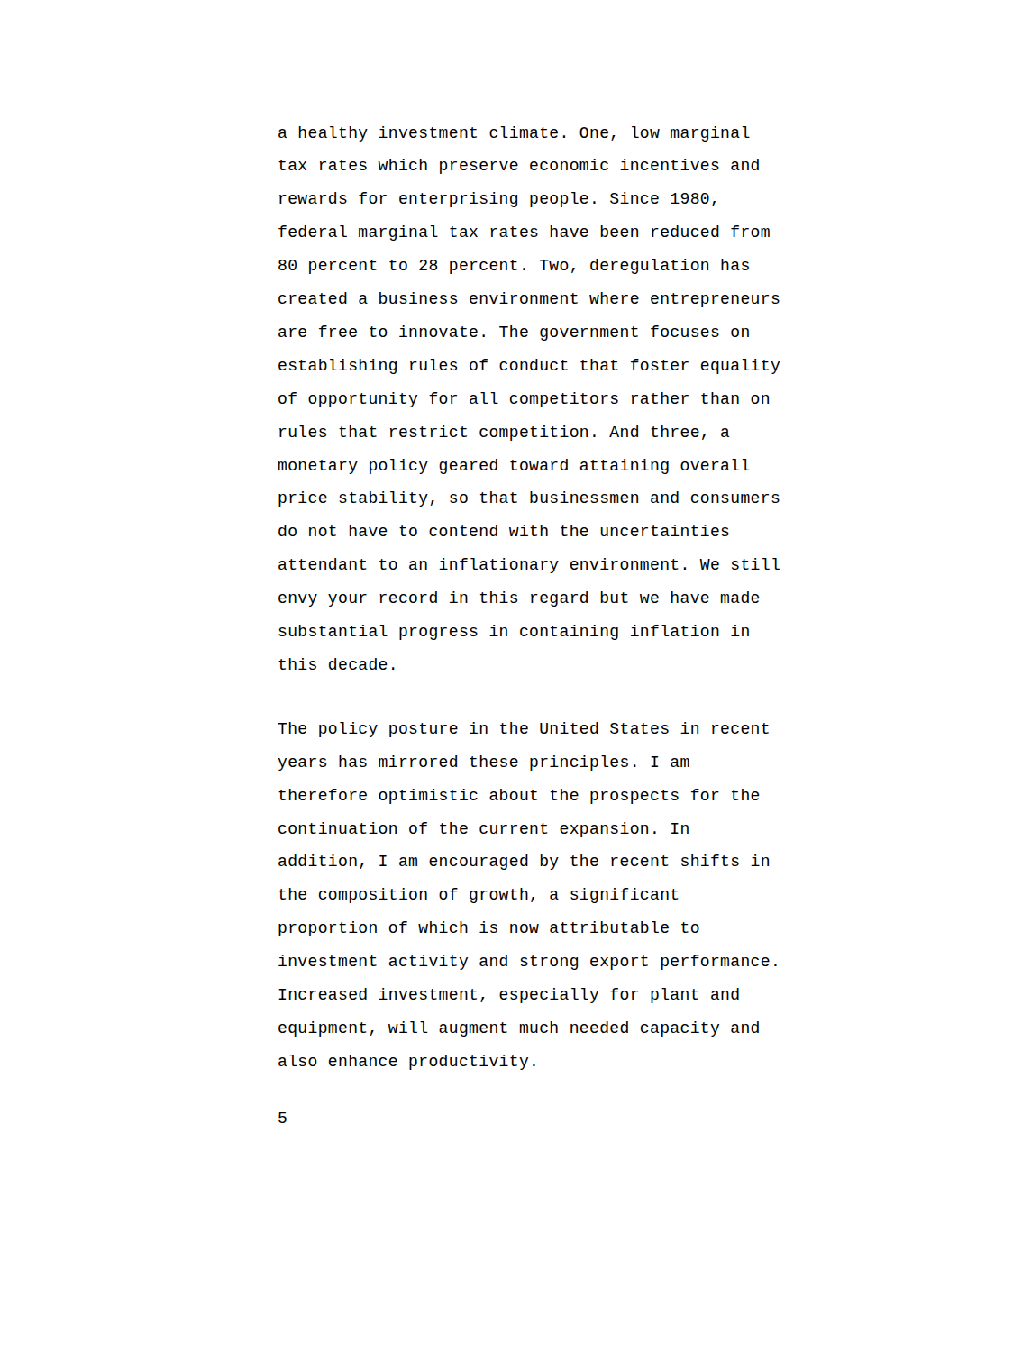a healthy investment climate. One, low marginal tax rates which preserve economic incentives and rewards for enterprising people. Since 1980, federal marginal tax rates have been reduced from 80 percent to 28 percent. Two, deregulation has created a business environment where entrepreneurs are free to innovate. The government focuses on establishing rules of conduct that foster equality of opportunity for all competitors rather than on rules that restrict competition. And three, a monetary policy geared toward attaining overall price stability, so that businessmen and consumers do not have to contend with the uncertainties attendant to an inflationary environment. We still envy your record in this regard but we have made substantial progress in containing inflation in this decade.
The policy posture in the United States in recent years has mirrored these principles. I am therefore optimistic about the prospects for the continuation of the current expansion. In addition, I am encouraged by the recent shifts in the composition of growth, a significant proportion of which is now attributable to investment activity and strong export performance. Increased investment, especially for plant and equipment, will augment much needed capacity and also enhance productivity.
5